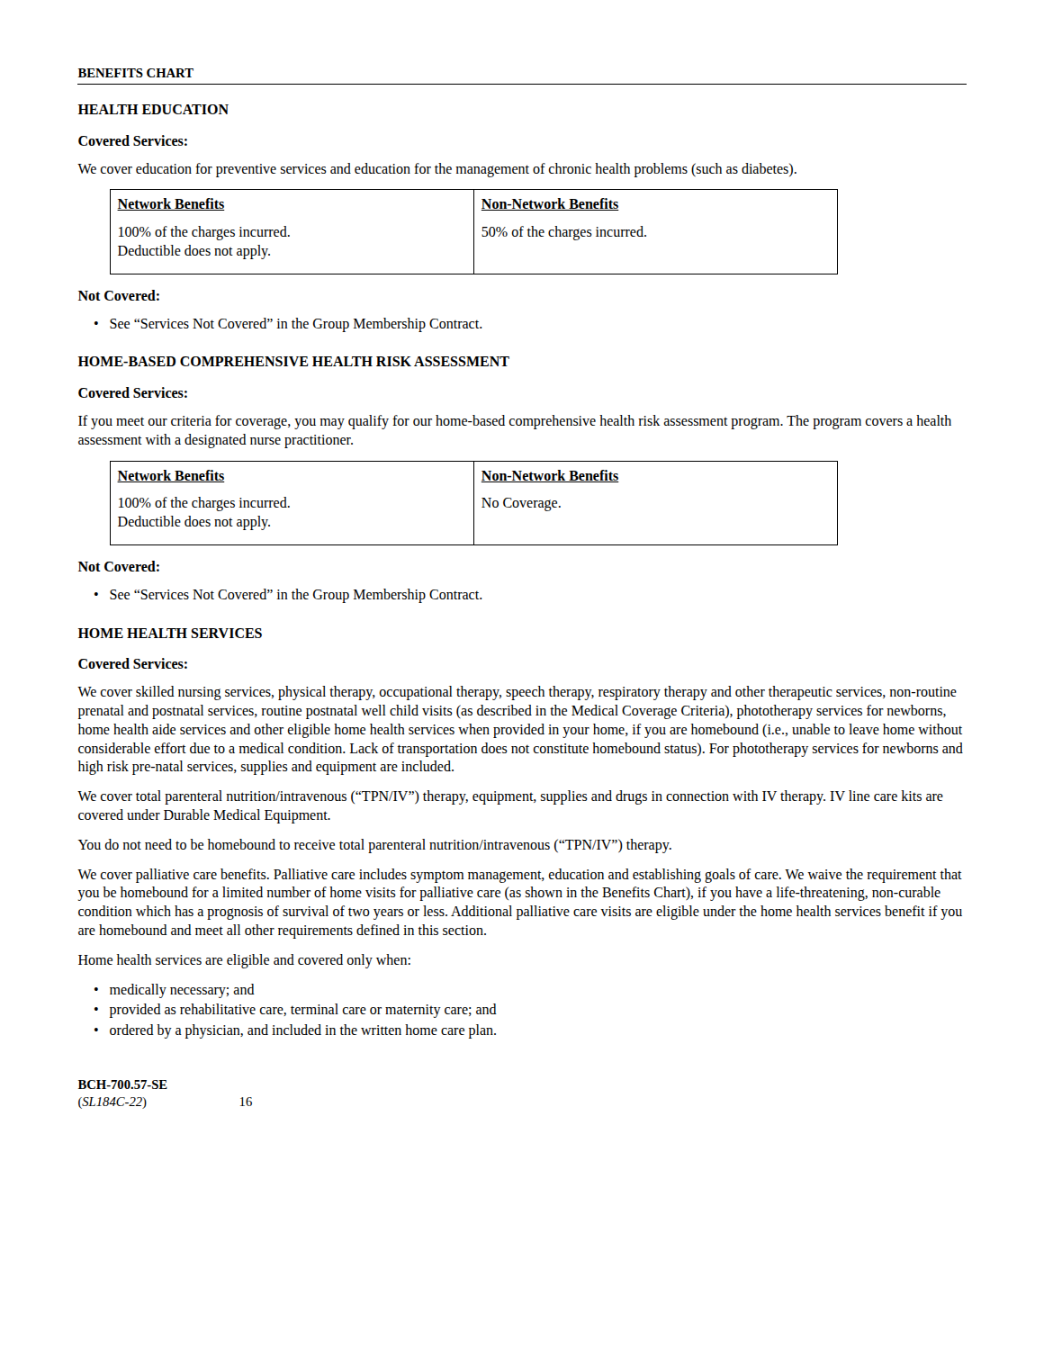BENEFITS CHART
HEALTH EDUCATION
Covered Services:
We cover education for preventive services and education for the management of chronic health problems (such as diabetes).
| Network Benefits 100% of the charges incurred. Deductible does not apply. | Non-Network Benefits 50% of the charges incurred. |
Not Covered:
See “Services Not Covered” in the Group Membership Contract.
HOME-BASED COMPREHENSIVE HEALTH RISK ASSESSMENT
Covered Services:
If you meet our criteria for coverage, you may qualify for our home-based comprehensive health risk assessment program. The program covers a health assessment with a designated nurse practitioner.
| Network Benefits 100% of the charges incurred. Deductible does not apply. | Non-Network Benefits No Coverage. |
Not Covered:
See “Services Not Covered” in the Group Membership Contract.
HOME HEALTH SERVICES
Covered Services:
We cover skilled nursing services, physical therapy, occupational therapy, speech therapy, respiratory therapy and other therapeutic services, non-routine prenatal and postnatal services, routine postnatal well child visits (as described in the Medical Coverage Criteria), phototherapy services for newborns, home health aide services and other eligible home health services when provided in your home, if you are homebound (i.e., unable to leave home without considerable effort due to a medical condition. Lack of transportation does not constitute homebound status). For phototherapy services for newborns and high risk pre-natal services, supplies and equipment are included.
We cover total parenteral nutrition/intravenous (“TPN/IV”) therapy, equipment, supplies and drugs in connection with IV therapy. IV line care kits are covered under Durable Medical Equipment.
You do not need to be homebound to receive total parenteral nutrition/intravenous (“TPN/IV”) therapy.
We cover palliative care benefits. Palliative care includes symptom management, education and establishing goals of care. We waive the requirement that you be homebound for a limited number of home visits for palliative care (as shown in the Benefits Chart), if you have a life-threatening, non-curable condition which has a prognosis of survival of two years or less. Additional palliative care visits are eligible under the home health services benefit if you are homebound and meet all other requirements defined in this section.
Home health services are eligible and covered only when:
medically necessary; and
provided as rehabilitative care, terminal care or maternity care; and
ordered by a physician, and included in the written home care plan.
BCH-700.57-SE
(SL184C-22) 16